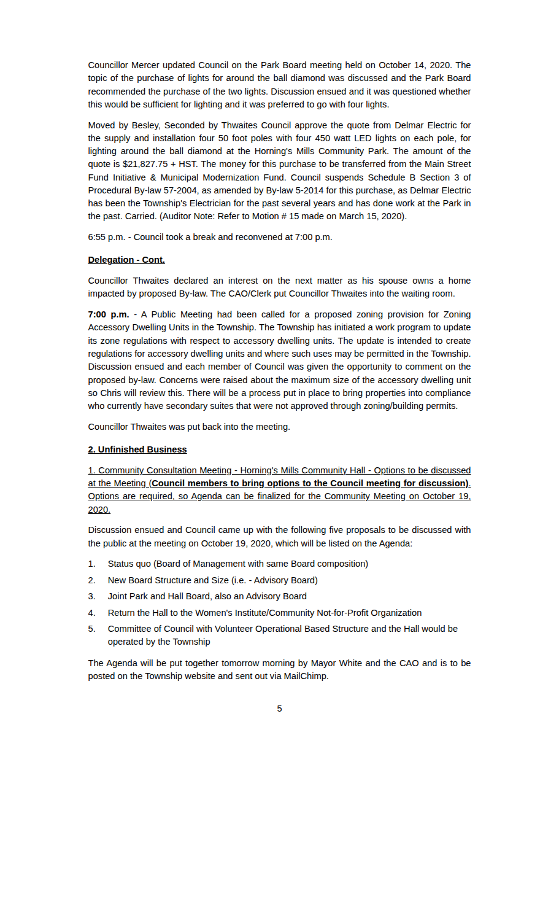Councillor Mercer updated Council on the Park Board meeting held on October 14, 2020. The topic of the purchase of lights for around the ball diamond was discussed and the Park Board recommended the purchase of the two lights. Discussion ensued and it was questioned whether this would be sufficient for lighting and it was preferred to go with four lights.
Moved by Besley, Seconded by Thwaites Council approve the quote from Delmar Electric for the supply and installation four 50 foot poles with four 450 watt LED lights on each pole, for lighting around the ball diamond at the Horning's Mills Community Park. The amount of the quote is $21,827.75 + HST. The money for this purchase to be transferred from the Main Street Fund Initiative & Municipal Modernization Fund. Council suspends Schedule B Section 3 of Procedural By-law 57-2004, as amended by By-law 5-2014 for this purchase, as Delmar Electric has been the Township's Electrician for the past several years and has done work at the Park in the past. Carried. (Auditor Note: Refer to Motion # 15 made on March 15, 2020).
6:55 p.m. - Council took a break and reconvened at 7:00 p.m.
Delegation - Cont.
Councillor Thwaites declared an interest on the next matter as his spouse owns a home impacted by proposed By-law. The CAO/Clerk put Councillor Thwaites into the waiting room.
7:00 p.m. - A Public Meeting had been called for a proposed zoning provision for Zoning Accessory Dwelling Units in the Township. The Township has initiated a work program to update its zone regulations with respect to accessory dwelling units. The update is intended to create regulations for accessory dwelling units and where such uses may be permitted in the Township. Discussion ensued and each member of Council was given the opportunity to comment on the proposed by-law. Concerns were raised about the maximum size of the accessory dwelling unit so Chris will review this. There will be a process put in place to bring properties into compliance who currently have secondary suites that were not approved through zoning/building permits.
Councillor Thwaites was put back into the meeting.
2. Unfinished Business
1. Community Consultation Meeting - Horning's Mills Community Hall - Options to be discussed at the Meeting (Council members to bring options to the Council meeting for discussion). Options are required, so Agenda can be finalized for the Community Meeting on October 19, 2020.
Discussion ensued and Council came up with the following five proposals to be discussed with the public at the meeting on October 19, 2020, which will be listed on the Agenda:
1. Status quo (Board of Management with same Board composition)
2. New Board Structure and Size (i.e. - Advisory Board)
3. Joint Park and Hall Board, also an Advisory Board
4. Return the Hall to the Women's Institute/Community Not-for-Profit Organization
5. Committee of Council with Volunteer Operational Based Structure and the Hall would be operated by the Township
The Agenda will be put together tomorrow morning by Mayor White and the CAO and is to be posted on the Township website and sent out via MailChimp.
5